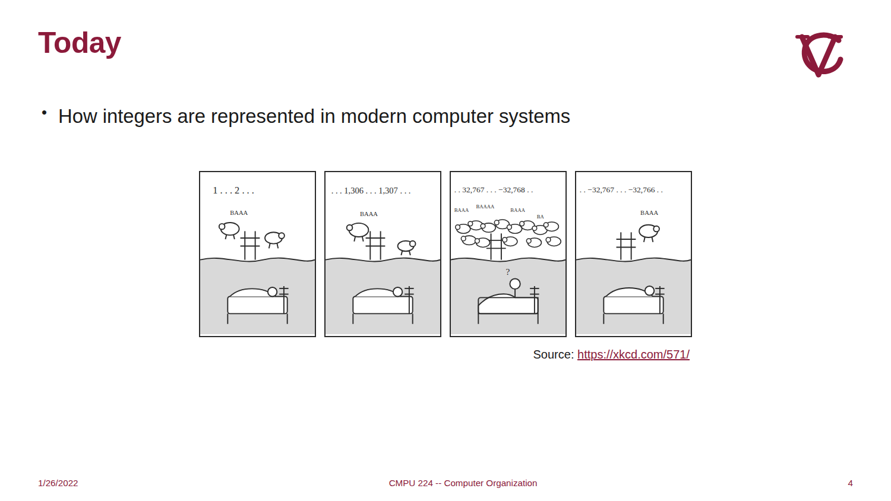Today
How integers are represented in modern computer systems
1 . . . 2 . . . BAAA
. . . 1,306 . . . 1,307 . . . BAAA
. . 32,767 . . . −32,768 . . BAAA BAAAA BAAA BA ?
. . −32,767 . . . −32,766 . . BAAA
Source: https://xkcd.com/571/
1/26/2022 CMPU 224 -- Computer Organization 4